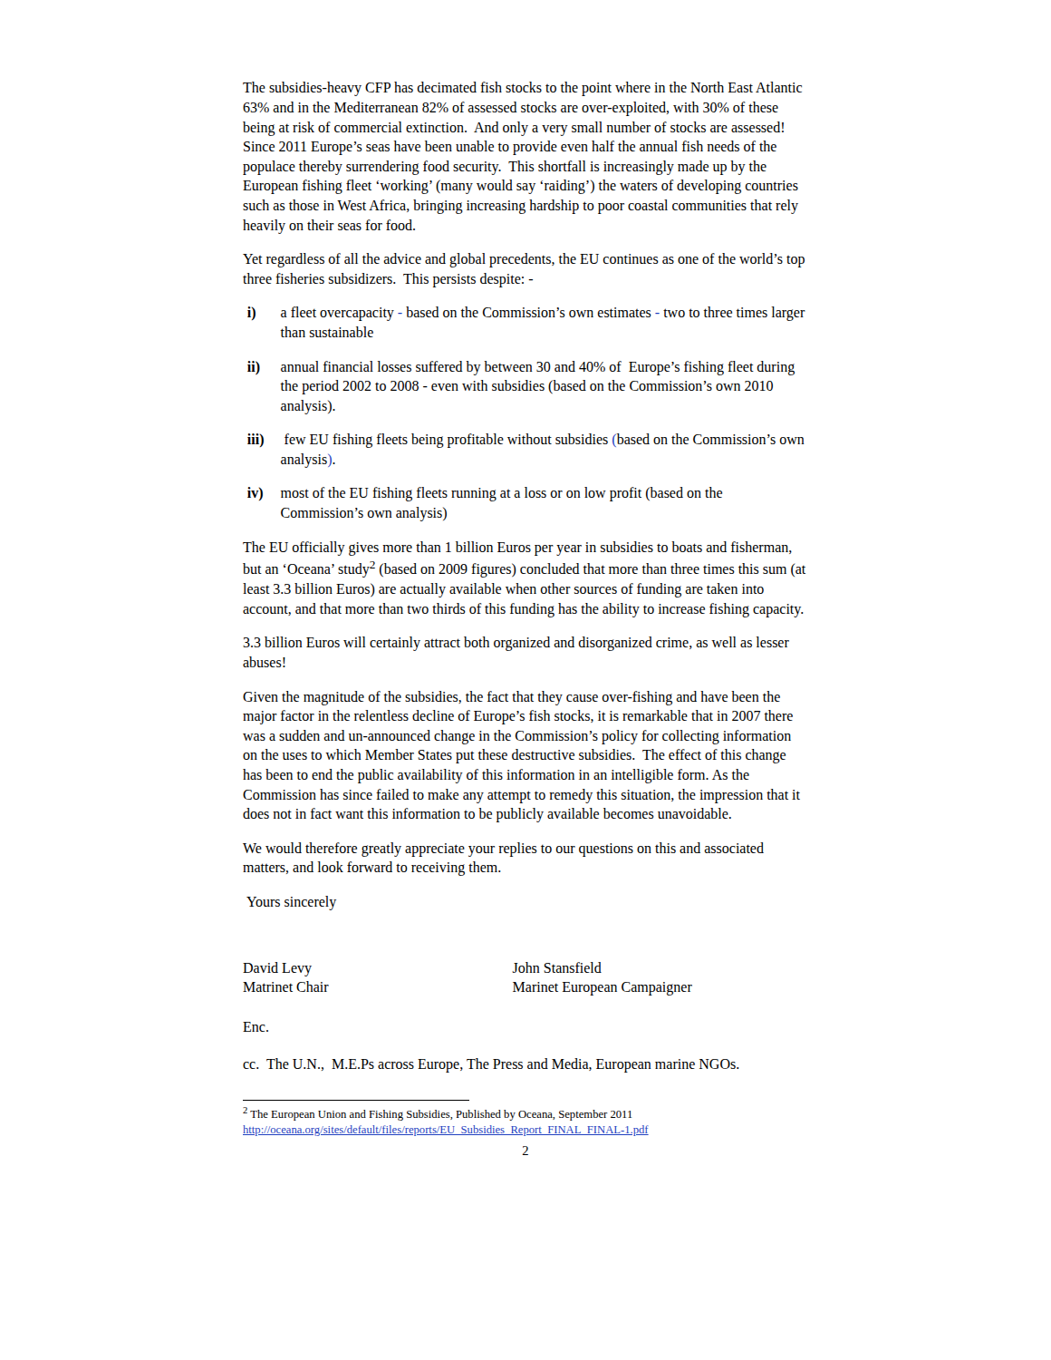The subsidies-heavy CFP has decimated fish stocks to the point where in the North East Atlantic 63% and in the Mediterranean 82% of assessed stocks are over-exploited, with 30% of these being at risk of commercial extinction. And only a very small number of stocks are assessed! Since 2011 Europe’s seas have been unable to provide even half the annual fish needs of the populace thereby surrendering food security. This shortfall is increasingly made up by the European fishing fleet ‘working’ (many would say ‘raiding’) the waters of developing countries such as those in West Africa, bringing increasing hardship to poor coastal communities that rely heavily on their seas for food.
Yet regardless of all the advice and global precedents, the EU continues as one of the world’s top three fisheries subsidizers. This persists despite: -
i)
a fleet overcapacity - based on the Commission’s own estimates - two to three times larger than sustainable
ii)
annual financial losses suffered by between 30 and 40% of Europe’s fishing fleet during the period 2002 to 2008 - even with subsidies (based on the Commission’s own 2010 analysis).
iii)
few EU fishing fleets being profitable without subsidies (based on the Commission’s own analysis).
iv)
most of the EU fishing fleets running at a loss or on low profit (based on the Commission’s own analysis)
The EU officially gives more than 1 billion Euros per year in subsidies to boats and fisherman, but an ‘Oceana’ study2 (based on 2009 figures) concluded that more than three times this sum (at least 3.3 billion Euros) are actually available when other sources of funding are taken into account, and that more than two thirds of this funding has the ability to increase fishing capacity.
3.3 billion Euros will certainly attract both organized and disorganized crime, as well as lesser abuses!
Given the magnitude of the subsidies, the fact that they cause over-fishing and have been the major factor in the relentless decline of Europe’s fish stocks, it is remarkable that in 2007 there was a sudden and un-announced change in the Commission’s policy for collecting information on the uses to which Member States put these destructive subsidies. The effect of this change has been to end the public availability of this information in an intelligible form. As the Commission has since failed to make any attempt to remedy this situation, the impression that it does not in fact want this information to be publicly available becomes unavoidable.
We would therefore greatly appreciate your replies to our questions on this and associated matters, and look forward to receiving them.
Yours sincerely
David Levy
John Stansfield
Matrinet Chair
Marinet European Campaigner
Enc.
cc. The U.N., M.E.Ps across Europe, The Press and Media, European marine NGOs.
2 The European Union and Fishing Subsidies, Published by Oceana, September 2011
http://oceana.org/sites/default/files/reports/EU_Subsidies_Report_FINAL_FINAL-1.pdf
2